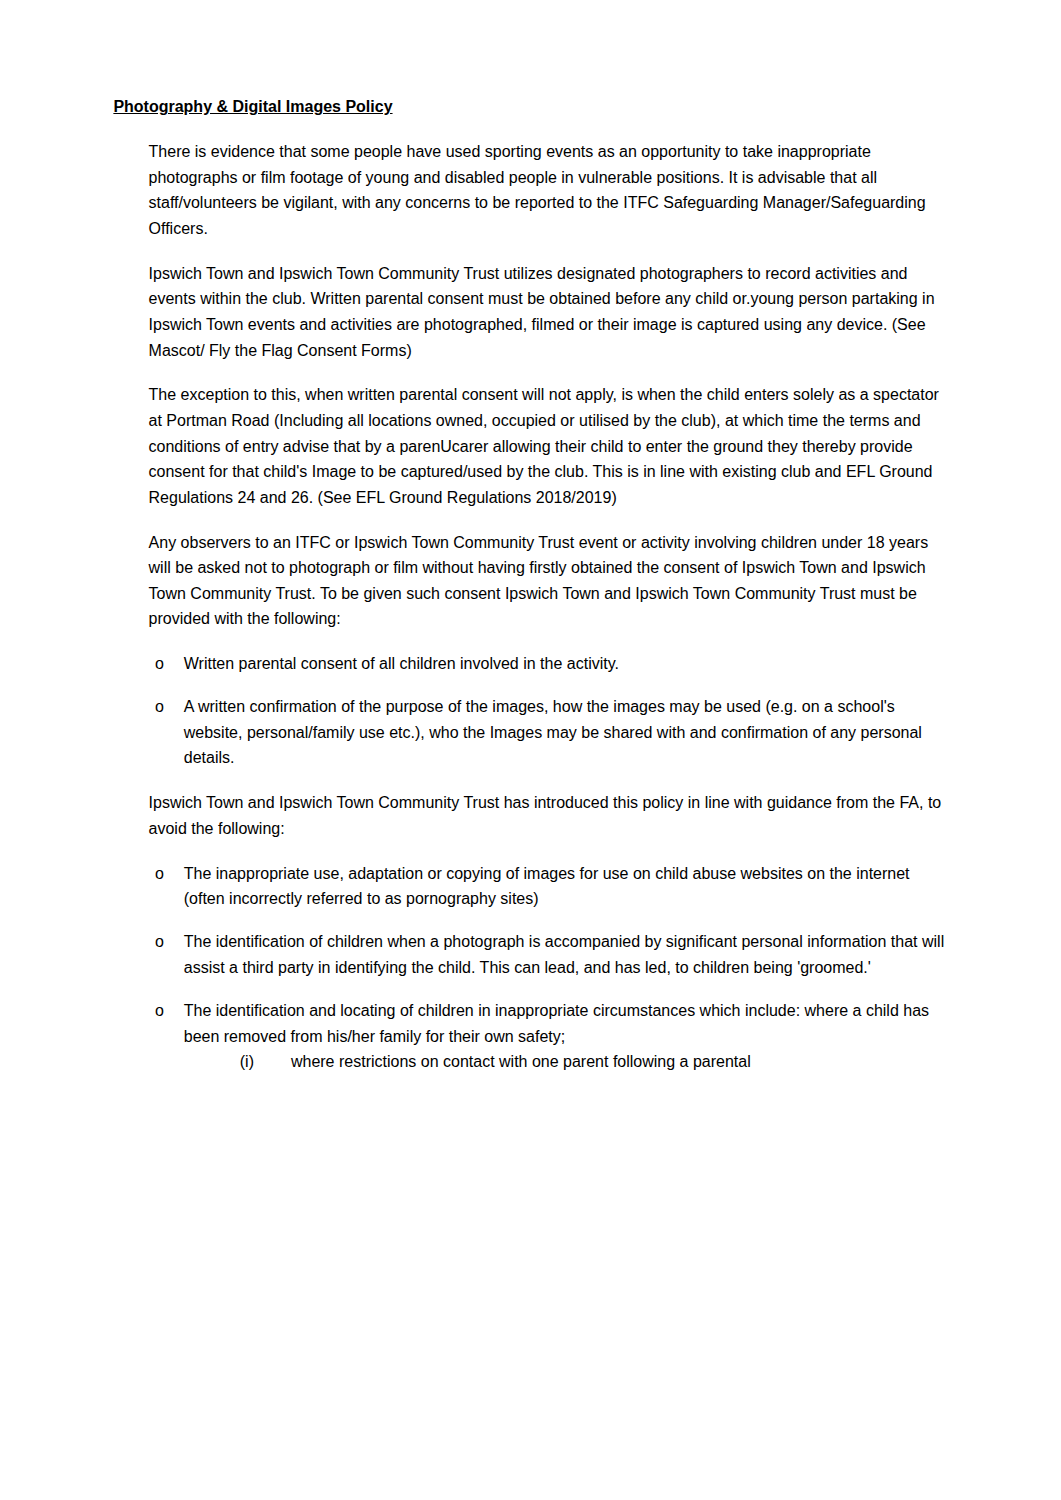Photography & Digital Images Policy
There is evidence that some people have used sporting events as an opportunity to take inappropriate photographs or film footage of young and disabled people in vulnerable positions. It is advisable that all staff/volunteers be vigilant, with any concerns to be reported to the ITFC Safeguarding Manager/Safeguarding Officers.
Ipswich Town and Ipswich Town Community Trust utilizes designated photographers to record activities and events within the club. Written parental consent must be obtained before any child or.young person partaking in Ipswich Town events and activities are photographed, filmed or their image is captured using any device. (See Mascot/ Fly the Flag Consent Forms)
The exception to this, when written parental consent will not apply, is when the child enters solely as a spectator at Portman Road (Including all locations owned, occupied or utilised by the club), at which time the terms and conditions of entry advise that by a parenUcarer allowing their child to enter the ground they thereby provide consent for that child's Image to be captured/used by the club. This is in line with existing club and EFL Ground Regulations 24 and 26. (See EFL Ground Regulations 2018/2019)
Any observers to an ITFC or Ipswich Town Community Trust event or activity involving children under 18 years will be asked not to photograph or film without having firstly obtained the consent of Ipswich Town and Ipswich Town Community Trust. To be given such consent Ipswich Town and Ipswich Town Community Trust must be provided with the following:
Written parental consent of all children involved in the activity.
A written confirmation of the purpose of the images, how the images may be used (e.g. on a school's website, personal/family use etc.), who the Images may be shared with and confirmation of any personal details.
Ipswich Town and Ipswich Town Community Trust has introduced this policy in line with guidance from the FA, to avoid the following:
The inappropriate use, adaptation or copying of images for use on child abuse websites on the internet (often incorrectly referred to as pornography sites)
The identification of children when a photograph is accompanied by significant personal information that will assist a third party in identifying the child. This can lead, and has led, to children being 'groomed.'
The identification and locating of children in inappropriate circumstances which include: where a child has been removed from his/her family for their own safety;
(i) where restrictions on contact with one parent following a parental